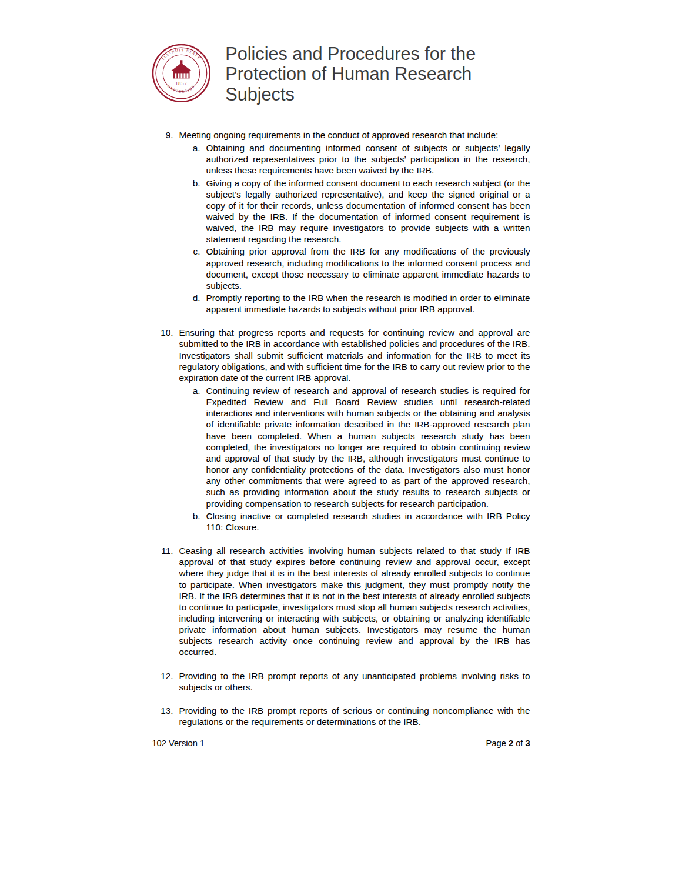1857 ILLINOIS STATE UNIVERSITY
Policies and Procedures for the Protection of Human Research Subjects
Meeting ongoing requirements in the conduct of approved research that include:
Obtaining and documenting informed consent of subjects or subjects’ legally authorized representatives prior to the subjects’ participation in the research, unless these requirements have been waived by the IRB.
Giving a copy of the informed consent document to each research subject (or the subject’s legally authorized representative), and keep the signed original or a copy of it for their records, unless documentation of informed consent has been waived by the IRB. If the documentation of informed consent requirement is waived, the IRB may require investigators to provide subjects with a written statement regarding the research.
Obtaining prior approval from the IRB for any modifications of the previously approved research, including modifications to the informed consent process and document, except those necessary to eliminate apparent immediate hazards to subjects.
Promptly reporting to the IRB when the research is modified in order to eliminate apparent immediate hazards to subjects without prior IRB approval.
Ensuring that progress reports and requests for continuing review and approval are submitted to the IRB in accordance with established policies and procedures of the IRB. Investigators shall submit sufficient materials and information for the IRB to meet its regulatory obligations, and with sufficient time for the IRB to carry out review prior to the expiration date of the current IRB approval.
Continuing review of research and approval of research studies is required for Expedited Review and Full Board Review studies until research-related interactions and interventions with human subjects or the obtaining and analysis of identifiable private information described in the IRB-approved research plan have been completed. When a human subjects research study has been completed, the investigators no longer are required to obtain continuing review and approval of that study by the IRB, although investigators must continue to honor any confidentiality protections of the data. Investigators also must honor any other commitments that were agreed to as part of the approved research, such as providing information about the study results to research subjects or providing compensation to research subjects for research participation.
Closing inactive or completed research studies in accordance with IRB Policy 110: Closure.
Ceasing all research activities involving human subjects related to that study If IRB approval of that study expires before continuing review and approval occur, except where they judge that it is in the best interests of already enrolled subjects to continue to participate. When investigators make this judgment, they must promptly notify the IRB. If the IRB determines that it is not in the best interests of already enrolled subjects to continue to participate, investigators must stop all human subjects research activities, including intervening or interacting with subjects, or obtaining or analyzing identifiable private information about human subjects. Investigators may resume the human subjects research activity once continuing review and approval by the IRB has occurred.
Providing to the IRB prompt reports of any unanticipated problems involving risks to subjects or others.
Providing to the IRB prompt reports of serious or continuing noncompliance with the regulations or the requirements or determinations of the IRB.
102 Version 1
Page 2 of 3